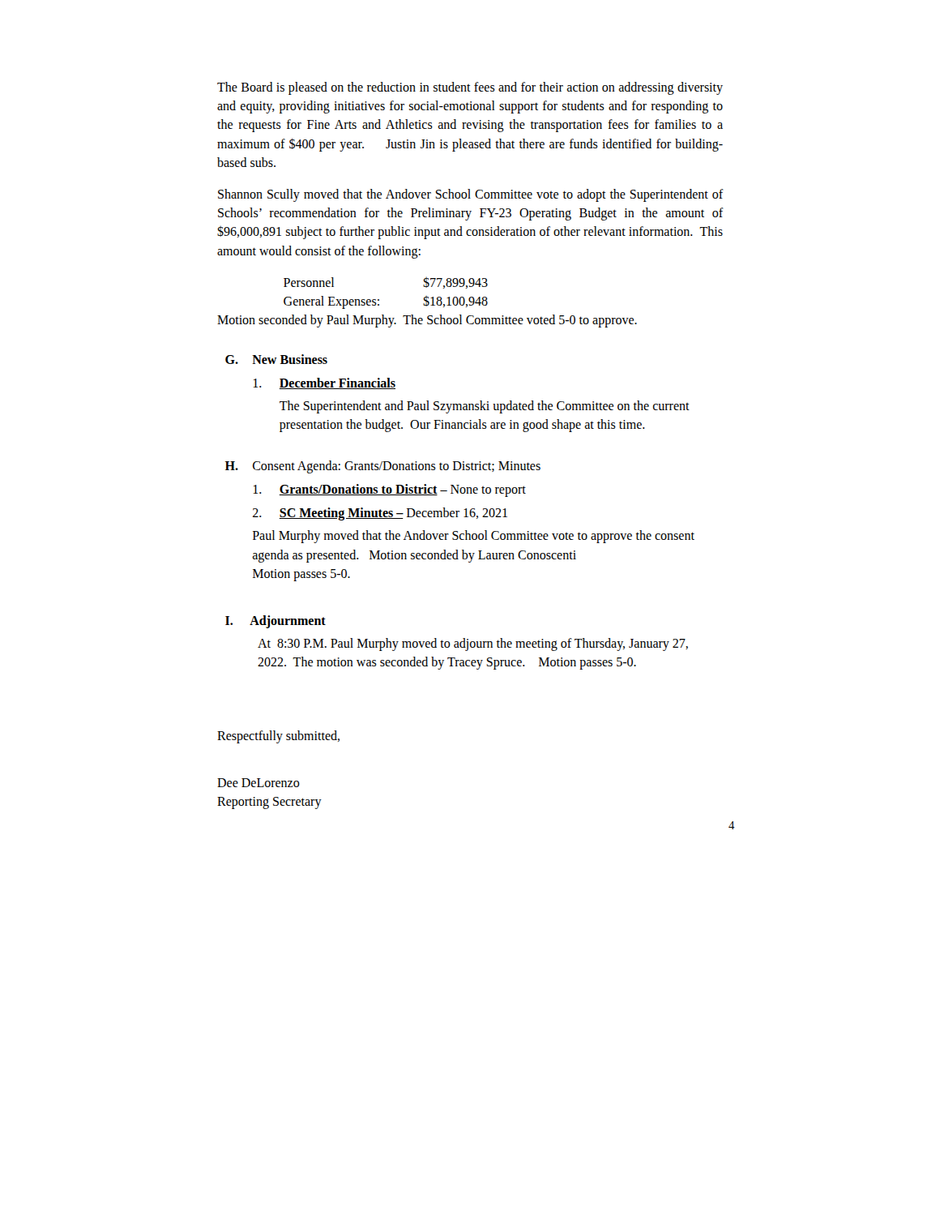The Board is pleased on the reduction in student fees and for their action on addressing diversity and equity, providing initiatives for social-emotional support for students and for responding to the requests for Fine Arts and Athletics and revising the transportation fees for families to a maximum of $400 per year. Justin Jin is pleased that there are funds identified for building-based subs.
Shannon Scully moved that the Andover School Committee vote to adopt the Superintendent of Schools’ recommendation for the Preliminary FY-23 Operating Budget in the amount of $96,000,891 subject to further public input and consideration of other relevant information. This amount would consist of the following:
| Personnel | $77,899,943 |
| General Expenses: | $18,100,948 |
Motion seconded by Paul Murphy. The School Committee voted 5-0 to approve.
G.
New Business
1.
December Financials
The Superintendent and Paul Szymanski updated the Committee on the current presentation the budget. Our Financials are in good shape at this time.
H.
Consent Agenda: Grants/Donations to District; Minutes
1.
Grants/Donations to District – None to report
2.
SC Meeting Minutes – December 16, 2021
Paul Murphy moved that the Andover School Committee vote to approve the consent agenda as presented. Motion seconded by Lauren Conoscenti
Motion passes 5-0.
I.
Adjournment
At 8:30 P.M. Paul Murphy moved to adjourn the meeting of Thursday, January 27, 2022. The motion was seconded by Tracey Spruce. Motion passes 5-0.
Respectfully submitted,
Dee DeLorenzo
Reporting Secretary
4